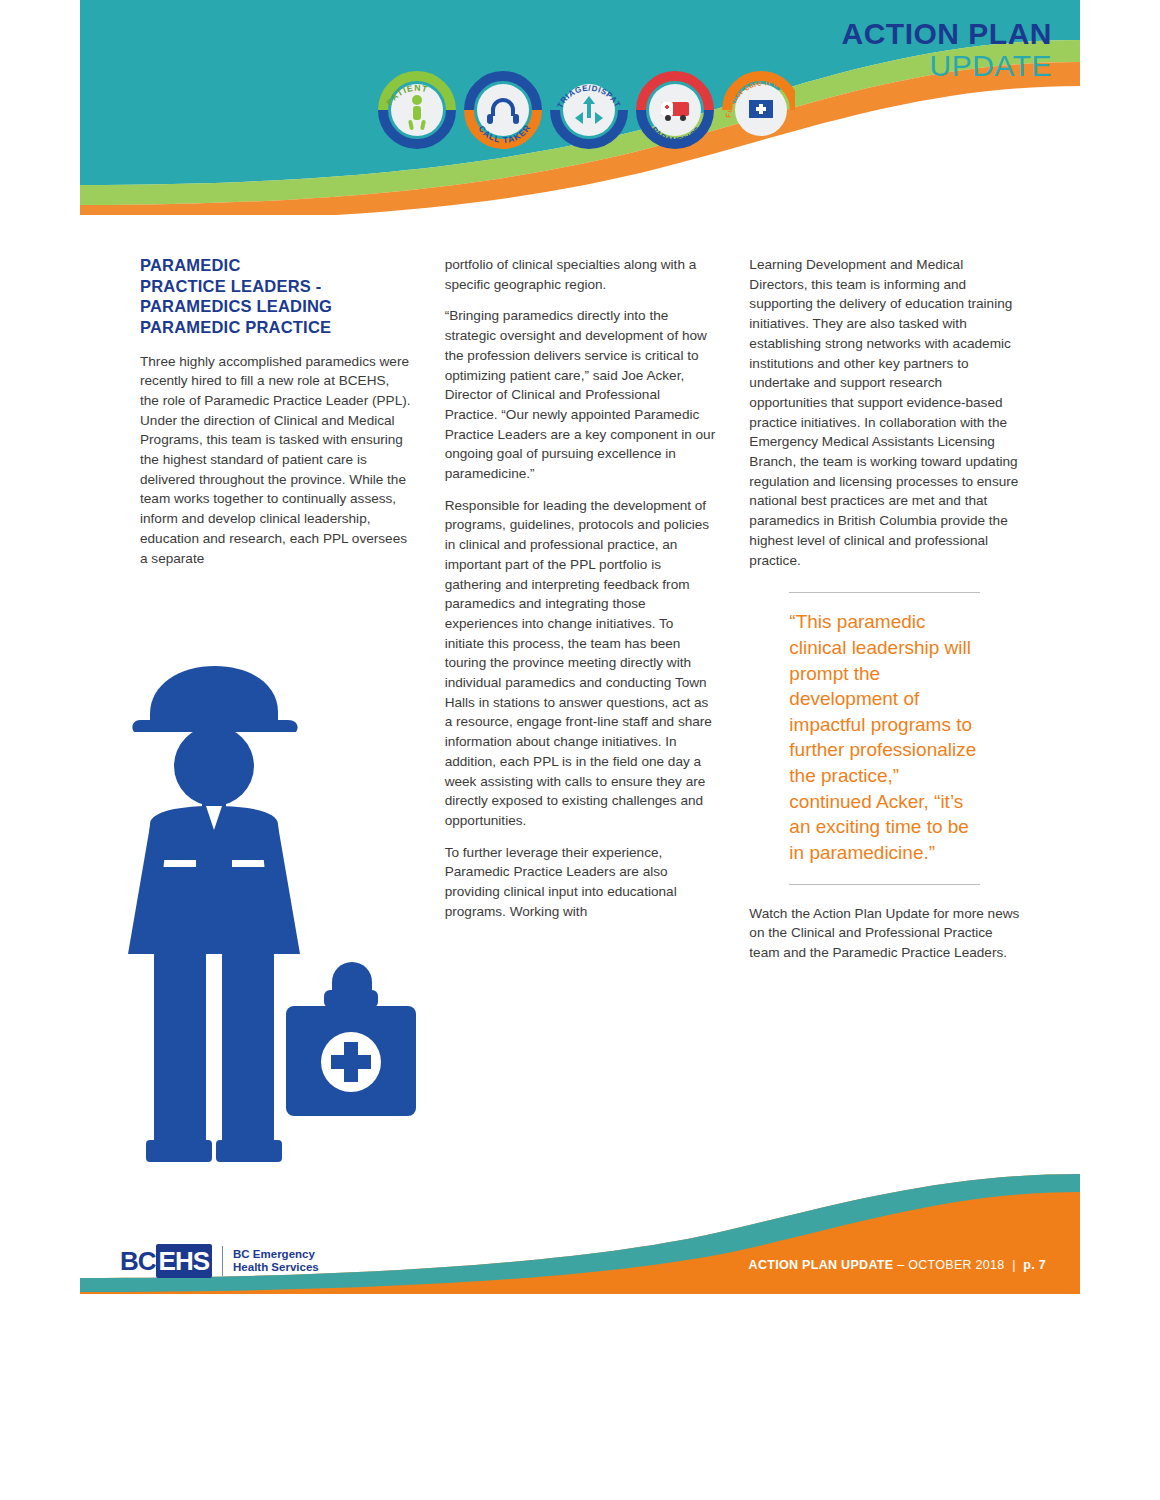ACTION PLAN
UPDATE
PATIENT CALL TAKER TRIAGE/DISPATCH PARAMEDICS Further care if needed
Paramedic
Practice Leaders -
Paramedics Leading
Paramedic Practice
Three highly accomplished paramedics were recently hired to fill a new role at BCEHS, the role of Paramedic Practice Leader (PPL). Under the direction of Clinical and Medical Programs, this team is tasked with ensuring the highest standard of patient care is delivered throughout the province. While the team works together to continually assess, inform and develop clinical leadership, education and research, each PPL oversees a separate
portfolio of clinical specialties along with a specific geographic region.
“Bringing paramedics directly into the strategic oversight and development of how the profession delivers service is critical to optimizing patient care,” said Joe Acker, Director of Clinical and Professional Practice. “Our newly appointed Paramedic Practice Leaders are a key component in our ongoing goal of pursuing excellence in paramedicine.”
Responsible for leading the development of programs, guidelines, protocols and policies in clinical and professional practice, an important part of the PPL portfolio is gathering and interpreting feedback from paramedics and integrating those experiences into change initiatives. To initiate this process, the team has been touring the province meeting directly with individual paramedics and conducting Town Halls in stations to answer questions, act as a resource, engage front-line staff and share information about change initiatives. In addition, each PPL is in the field one day a week assisting with calls to ensure they are directly exposed to existing challenges and opportunities.
To further leverage their experience, Paramedic Practice Leaders are also providing clinical input into educational programs. Working with
Learning Development and Medical Directors, this team is informing and supporting the delivery of education training initiatives. They are also tasked with establishing strong networks with academic institutions and other key partners to undertake and support research opportunities that support evidence-based practice initiatives. In collaboration with the Emergency Medical Assistants Licensing Branch, the team is working toward updating regulation and licensing processes to ensure national best practices are met and that paramedics in British Columbia provide the highest level of clinical and professional practice.
“This paramedic clinical leadership will prompt the development of impactful programs to further professionalize the practice,” continued Acker, “it’s an exciting time to be in paramedicine.”
Watch the Action Plan Update for more news on the Clinical and Professional Practice team and the Paramedic Practice Leaders.
BCEHS
BC Emergency
Health Services
ACTION PLAN UPDATE – OCTOBER 2018 | p. 7